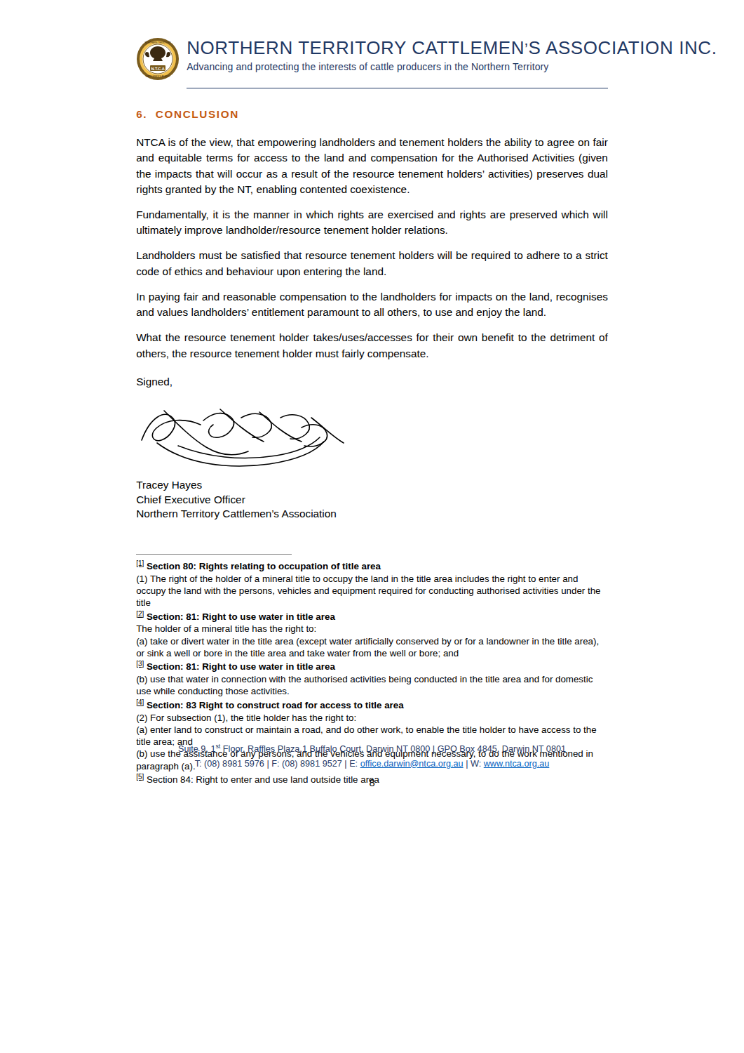N.T.C.A NORTHERN TERRITORY CATTLEMEN'S ASSOC.
NORTHERN TERRITORY CATTLEMEN’S ASSOCIATION INC.
Advancing and protecting the interests of cattle producers in the Northern Territory
6. CONCLUSION
NTCA is of the view, that empowering landholders and tenement holders the ability to agree on fair and equitable terms for access to the land and compensation for the Authorised Activities (given the impacts that will occur as a result of the resource tenement holders’ activities) preserves dual rights granted by the NT, enabling contented coexistence.
Fundamentally, it is the manner in which rights are exercised and rights are preserved which will ultimately improve landholder/resource tenement holder relations.
Landholders must be satisfied that resource tenement holders will be required to adhere to a strict code of ethics and behaviour upon entering the land.
In paying fair and reasonable compensation to the landholders for impacts on the land, recognises and values landholders’ entitlement paramount to all others, to use and enjoy the land.
What the resource tenement holder takes/uses/accesses for their own benefit to the detriment of others, the resource tenement holder must fairly compensate.
Signed,
Tracey Hayes
Chief Executive Officer
Northern Territory Cattlemen’s Association
[1] Section 80: Rights relating to occupation of title area
(1) The right of the holder of a mineral title to occupy the land in the title area includes the right to enter and occupy the land with the persons, vehicles and equipment required for conducting authorised activities under the title
[2] Section: 81: Right to use water in title area
The holder of a mineral title has the right to:
(a) take or divert water in the title area (except water artificially conserved by or for a landowner in the title area), or sink a well or bore in the title area and take water from the well or bore; and
[3] Section: 81: Right to use water in title area
(b) use that water in connection with the authorised activities being conducted in the title area and for domestic use while conducting those activities.
[4] Section: 83 Right to construct road for access to title area
(2) For subsection (1), the title holder has the right to:
(a) enter land to construct or maintain a road, and do other work, to enable the title holder to have access to the title area; and
(b) use the assistance of any persons, and the vehicles and equipment necessary, to do the work mentioned in paragraph (a).
[5] Section 84: Right to enter and use land outside title area
Suite 9, 1st Floor, Raffles Plaza,1 Buffalo Court, Darwin NT 0800 | GPO Box 4845, Darwin NT 0801
T: (08) 8981 5976 | F: (08) 8981 9527 | E: office.darwin@ntca.org.au | W: www.ntca.org.au
8